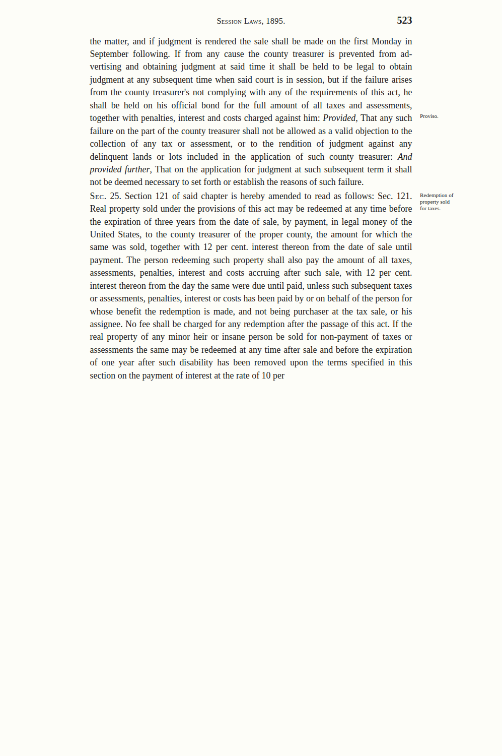Session Laws, 1895. 523
the matter, and if judgment is rendered the sale shall be made on the first Monday in September following. If from any cause the county treasurer is prevented from ad­vertising and obtaining judgment at said time it shall be held to be legal to obtain judgment at any subsequent time when said court is in session, but if the failure arises from the county treasurer's not complying with any of the re­quirements of this act, he shall be held on his official bond for the full amount of all taxes and assessments, together with penalties, interest and costs charged against him: Proviso. Provided, That any such failure on the part of the county treasurer shall not be allowed as a valid objection to the collection of any tax or assessment, or to the rendition of judgment against any delinquent lands or lots included in the application of such county treasurer: And provided further, That on the application for judgment at such sub­sequent term it shall not be deemed necessary to set forth or establish the reasons of such failure.
Redemption of property sold for taxes. Sec. 25. Section 121 of said chapter is hereby amended to read as follows: Sec. 121. Real property sold under the provisions of this act may be redeemed at any time before the expiration of three years from the date of sale, by pay­ment, in legal money of the United States, to the county treasurer of the proper county, the amount for which the same was sold, together with 12 per cent. interest thereon from the date of sale until payment. The person redeem­ing such property shall also pay the amount of all taxes, assessments, penalties, interest and costs accruing after such sale, with 12 per cent. interest thereon from the day the same were due until paid, unless such subsequent taxes or assessments, penalties, interest or costs has been paid by or on behalf of the person for whose benefit the redemp­tion is made, and not being purchaser at the tax sale, or his assignee. No fee shall be charged for any redemption after the passage of this act. If the real property of any minor heir or insane person be sold for non-payment of taxes or assessments the same may be redeemed at any time after sale and before the expiration of one year after such dis­ability has been removed upon the terms specified in this section on the payment of interest at the rate of 10 per